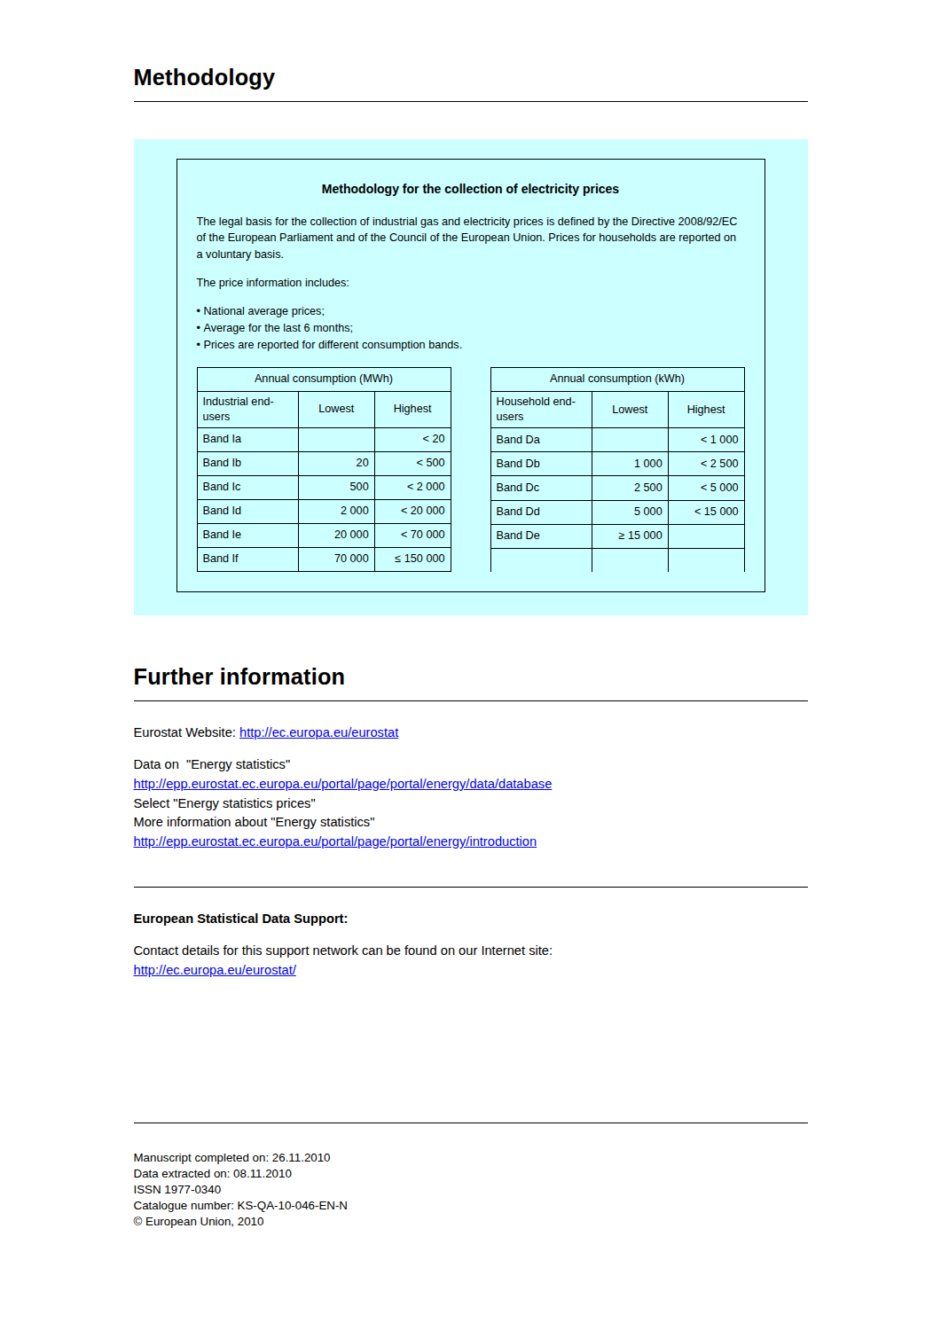Methodology
Methodology for the collection of electricity prices
The legal basis for the collection of industrial gas and electricity prices is defined by the Directive 2008/92/EC of the European Parliament and of the Council of the European Union. Prices for households are reported on a voluntary basis.
The price information includes:
National average prices;
Average for the last 6 months;
Prices are reported for different consumption bands.
| Annual consumption (MWh) |
| --- |
| Industrial end-users | Lowest | Highest |
| Band Ia | | < 20 |
| Band Ib | 20 | < 500 |
| Band Ic | 500 | < 2 000 |
| Band Id | 2 000 | < 20 000 |
| Band Ie | 20 000 | < 70 000 |
| Band If | 70 000 | ≤ 150 000 |
| Annual consumption (kWh) |
| --- |
| Household end-users | Lowest | Highest |
| Band Da | | < 1 000 |
| Band Db | 1 000 | < 2 500 |
| Band Dc | 2 500 | < 5 000 |
| Band Dd | 5 000 | < 15 000 |
| Band De | ≥ 15 000 | |
Further information
Eurostat Website: http://ec.europa.eu/eurostat
Data on "Energy statistics"
http://epp.eurostat.ec.europa.eu/portal/page/portal/energy/data/database
Select "Energy statistics prices"
More information about "Energy statistics"
http://epp.eurostat.ec.europa.eu/portal/page/portal/energy/introduction
European Statistical Data Support:
Contact details for this support network can be found on our Internet site:
http://ec.europa.eu/eurostat/
Manuscript completed on: 26.11.2010
Data extracted on: 08.11.2010
ISSN 1977-0340
Catalogue number: KS-QA-10-046-EN-N
© European Union, 2010